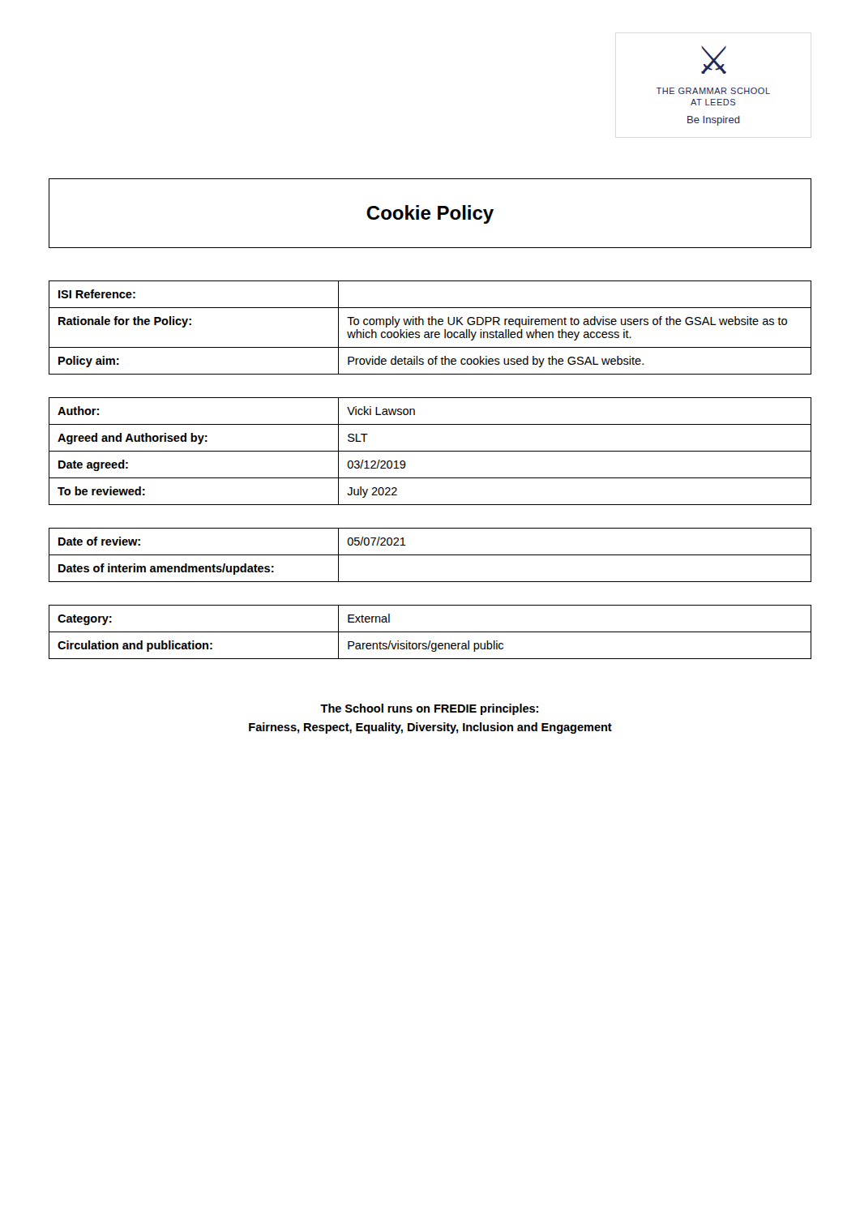⚔
THE GRAMMAR SCHOOL
AT LEEDS
Be Inspired
Cookie Policy
| ISI Reference: | |
| Rationale for the Policy: | To comply with the UK GDPR requirement to advise users of the GSAL website as to which cookies are locally installed when they access it. |
| Policy aim: | Provide details of the cookies used by the GSAL website. |
| Author: | Vicki Lawson |
| Agreed and Authorised by: | SLT |
| Date agreed: | 03/12/2019 |
| To be reviewed: | July 2022 |
| Date of review: | 05/07/2021 |
| Dates of interim amendments/updates: | |
| Category: | External |
| Circulation and publication: | Parents/visitors/general public |
The School runs on FREDIE principles:
Fairness, Respect, Equality, Diversity, Inclusion and Engagement